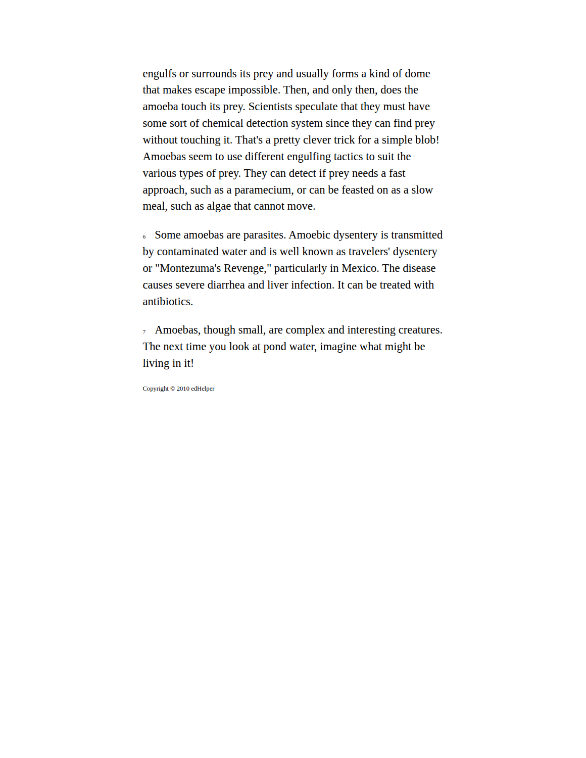engulfs or surrounds its prey and usually forms a kind of dome that makes escape impossible. Then, and only then, does the amoeba touch its prey. Scientists speculate that they must have some sort of chemical detection system since they can find prey without touching it. That's a pretty clever trick for a simple blob! Amoebas seem to use different engulfing tactics to suit the various types of prey. They can detect if prey needs a fast approach, such as a paramecium, or can be feasted on as a slow meal, such as algae that cannot move.
6 Some amoebas are parasites. Amoebic dysentery is transmitted by contaminated water and is well known as travelers' dysentery or "Montezuma's Revenge," particularly in Mexico. The disease causes severe diarrhea and liver infection. It can be treated with antibiotics.
7 Amoebas, though small, are complex and interesting creatures. The next time you look at pond water, imagine what might be living in it!
Copyright © 2010 edHelper